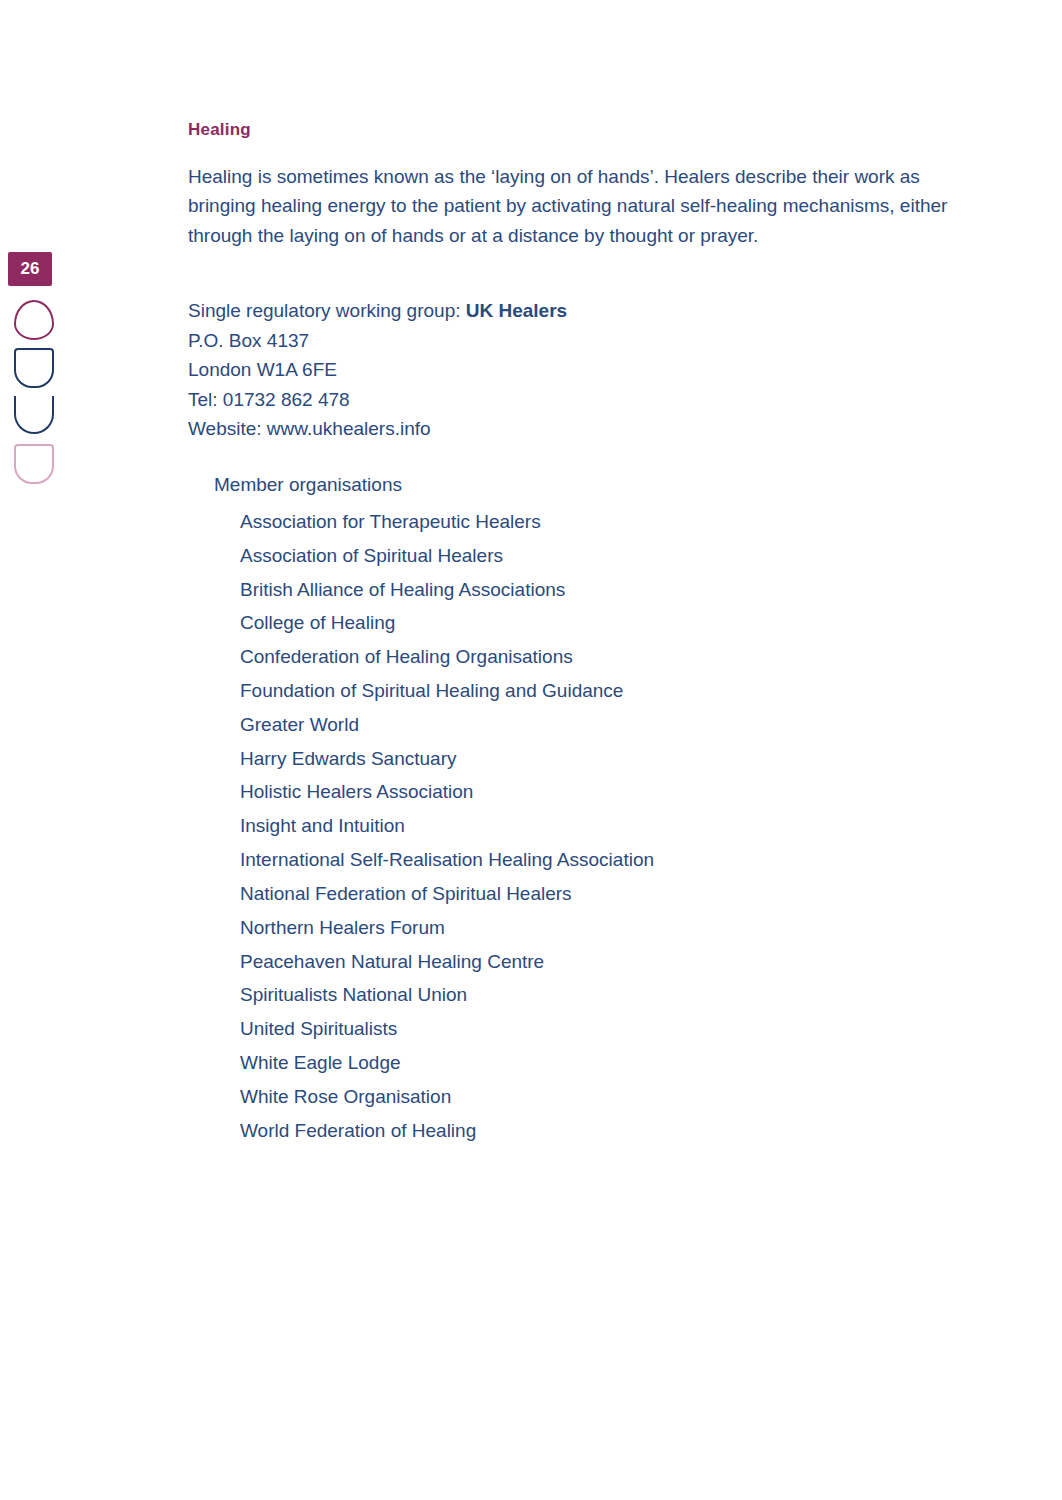26
Healing
Healing is sometimes known as the ‘laying on of hands’. Healers describe their work as bringing healing energy to the patient by activating natural self-healing mechanisms, either through the laying on of hands or at a distance by thought or prayer.
Single regulatory working group: UK Healers
P.O. Box 4137
London W1A 6FE
Tel: 01732 862 478
Website: www.ukhealers.info
Member organisations
Association for Therapeutic Healers
Association of Spiritual Healers
British Alliance of Healing Associations
College of Healing
Confederation of Healing Organisations
Foundation of Spiritual Healing and Guidance
Greater World
Harry Edwards Sanctuary
Holistic Healers Association
Insight and Intuition
International Self-Realisation Healing Association
National Federation of Spiritual Healers
Northern Healers Forum
Peacehaven Natural Healing Centre
Spiritualists National Union
United Spiritualists
White Eagle Lodge
White Rose Organisation
World Federation of Healing